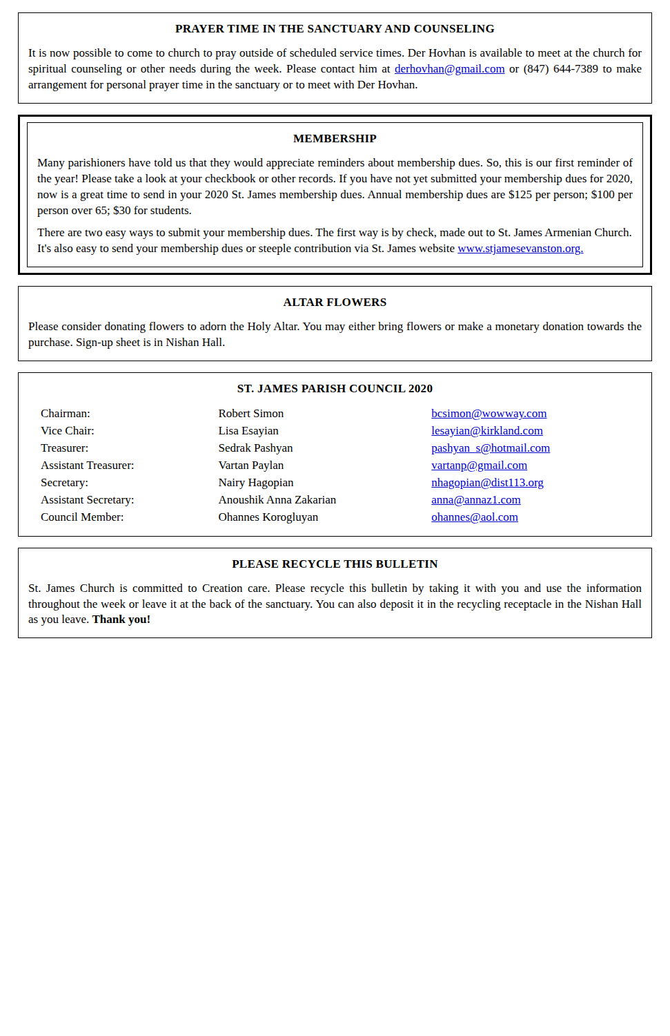PRAYER TIME IN THE SANCTUARY AND COUNSELING
It is now possible to come to church to pray outside of scheduled service times. Der Hovhan is available to meet at the church for spiritual counseling or other needs during the week. Please contact him at derhovhan@gmail.com or (847) 644-7389 to make arrangement for personal prayer time in the sanctuary or to meet with Der Hovhan.
MEMBERSHIP
Many parishioners have told us that they would appreciate reminders about membership dues. So, this is our first reminder of the year! Please take a look at your checkbook or other records. If you have not yet submitted your membership dues for 2020, now is a great time to send in your 2020 St. James membership dues. Annual membership dues are $125 per person; $100 per person over 65; $30 for students.
There are two easy ways to submit your membership dues. The first way is by check, made out to St. James Armenian Church.
It's also easy to send your membership dues or steeple contribution via St. James website www.stjamesevanston.org.
ALTAR FLOWERS
Please consider donating flowers to adorn the Holy Altar. You may either bring flowers or make a monetary donation towards the purchase. Sign-up sheet is in Nishan Hall.
ST. JAMES PARISH COUNCIL 2020
| Chairman: | Robert Simon | bcsimon@wowway.com |
| Vice Chair: | Lisa Esayian | lesayian@kirkland.com |
| Treasurer: | Sedrak Pashyan | pashyan_s@hotmail.com |
| Assistant Treasurer: | Vartan Paylan | vartanp@gmail.com |
| Secretary: | Nairy Hagopian | nhagopian@dist113.org |
| Assistant Secretary: | Anoushik Anna Zakarian | anna@annaz1.com |
| Council Member: | Ohannes Korogluyan | ohannes@aol.com |
PLEASE RECYCLE THIS BULLETIN
St. James Church is committed to Creation care. Please recycle this bulletin by taking it with you and use the information throughout the week or leave it at the back of the sanctuary. You can also deposit it in the recycling receptacle in the Nishan Hall as you leave. Thank you!